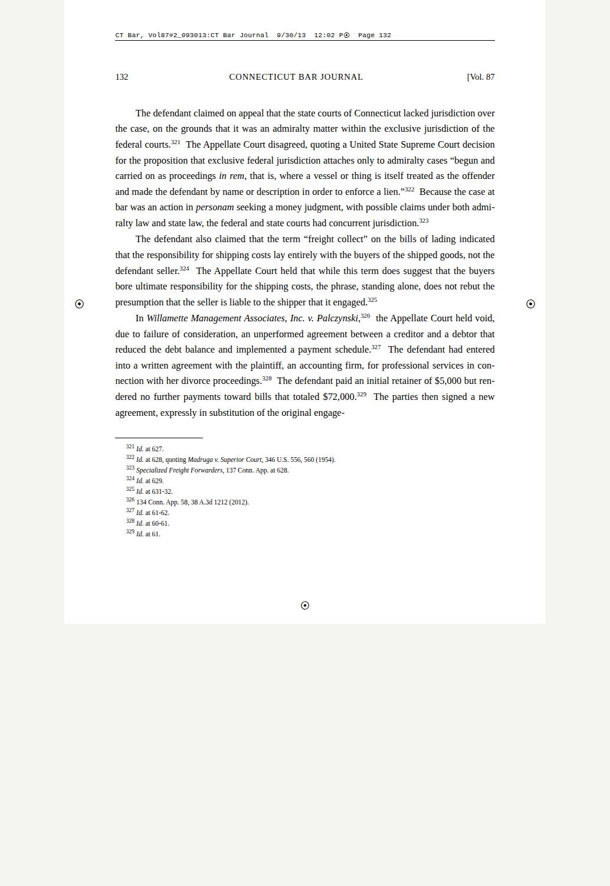CT Bar, Vol87#2_093013:CT Bar Journal 9/30/13 12:02 P⦿ Page 132
132 CONNECTICUT BAR JOURNAL [Vol. 87
The defendant claimed on appeal that the state courts of Connecticut lacked jurisdiction over the case, on the grounds that it was an admiralty matter within the exclusive jurisdiction of the federal courts.321 The Appellate Court disagreed, quoting a United State Supreme Court decision for the proposition that exclusive federal jurisdiction attaches only to admiralty cases “begun and carried on as proceedings in rem, that is, where a vessel or thing is itself treated as the offender and made the defendant by name or description in order to enforce a lien.”322 Because the case at bar was an action in personam seeking a money judgment, with possible claims under both admiralty law and state law, the federal and state courts had concurrent jurisdiction.323
The defendant also claimed that the term “freight collect” on the bills of lading indicated that the responsibility for shipping costs lay entirely with the buyers of the shipped goods, not the defendant seller.324 The Appellate Court held that while this term does suggest that the buyers bore ultimate responsibility for the shipping costs, the phrase, standing alone, does not rebut the presumption that the seller is liable to the shipper that it engaged.325
In Willamette Management Associates, Inc. v. Palczynski,326 the Appellate Court held void, due to failure of consideration, an unperformed agreement between a creditor and a debtor that reduced the debt balance and implemented a payment schedule.327 The defendant had entered into a written agreement with the plaintiff, an accounting firm, for professional services in connection with her divorce proceedings.328 The defendant paid an initial retainer of $5,000 but rendered no further payments toward bills that totaled $72,000.329 The parties then signed a new agreement, expressly in substitution of the original engage-
321 Id. at 627.
322 Id. at 628, quoting Madruga v. Superior Court, 346 U.S. 556, 560 (1954).
323 Specialized Freight Forwarders, 137 Conn. App. at 628.
324 Id. at 629.
325 Id. at 631-32.
326134 Conn. App. 58, 38 A.3d 1212 (2012).
327 Id. at 61-62.
328 Id. at 60-61.
329 Id. at 61.
⦿
⦿
⦿